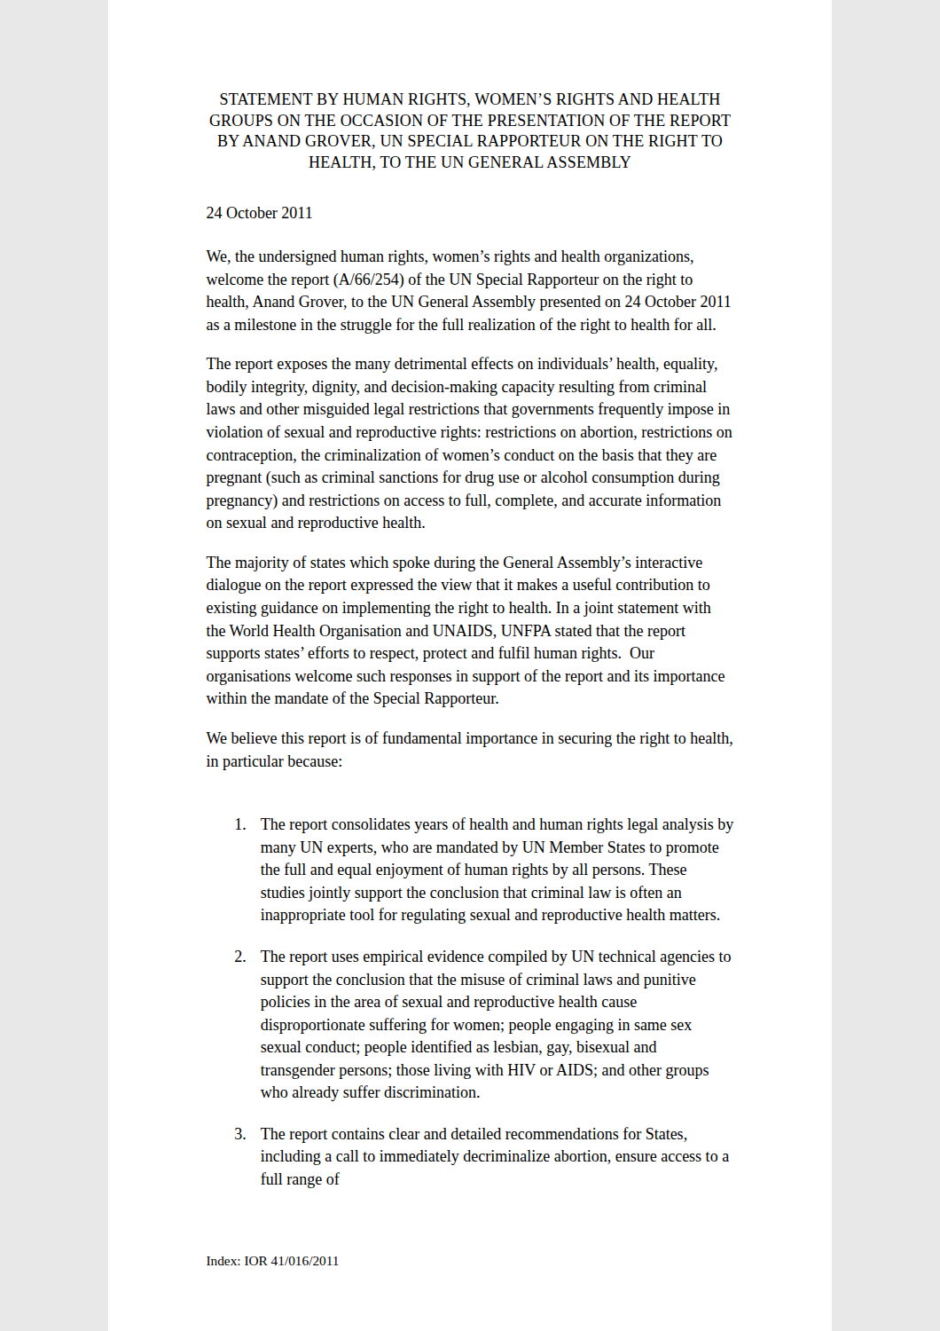Statement by Human Rights, Women’s Rights and Health Groups on the Occasion of the Presentation of the Report by Anand Grover, UN Special Rapporteur on the Right to Health, to the UN General Assembly
24 October 2011
We, the undersigned human rights, women’s rights and health organizations, welcome the report (A/66/254) of the UN Special Rapporteur on the right to health, Anand Grover, to the UN General Assembly presented on 24 October 2011 as a milestone in the struggle for the full realization of the right to health for all.
The report exposes the many detrimental effects on individuals’ health, equality, bodily integrity, dignity, and decision-making capacity resulting from criminal laws and other misguided legal restrictions that governments frequently impose in violation of sexual and reproductive rights: restrictions on abortion, restrictions on contraception, the criminalization of women’s conduct on the basis that they are pregnant (such as criminal sanctions for drug use or alcohol consumption during pregnancy) and restrictions on access to full, complete, and accurate information on sexual and reproductive health.
The majority of states which spoke during the General Assembly’s interactive dialogue on the report expressed the view that it makes a useful contribution to existing guidance on implementing the right to health. In a joint statement with the World Health Organisation and UNAIDS, UNFPA stated that the report supports states’ efforts to respect, protect and fulfil human rights. Our organisations welcome such responses in support of the report and its importance within the mandate of the Special Rapporteur.
We believe this report is of fundamental importance in securing the right to health, in particular because:
The report consolidates years of health and human rights legal analysis by many UN experts, who are mandated by UN Member States to promote the full and equal enjoyment of human rights by all persons. These studies jointly support the conclusion that criminal law is often an inappropriate tool for regulating sexual and reproductive health matters.
The report uses empirical evidence compiled by UN technical agencies to support the conclusion that the misuse of criminal laws and punitive policies in the area of sexual and reproductive health cause disproportionate suffering for women; people engaging in same sex sexual conduct; people identified as lesbian, gay, bisexual and transgender persons; those living with HIV or AIDS; and other groups who already suffer discrimination.
The report contains clear and detailed recommendations for States, including a call to immediately decriminalize abortion, ensure access to a full range of
Index: IOR 41/016/2011